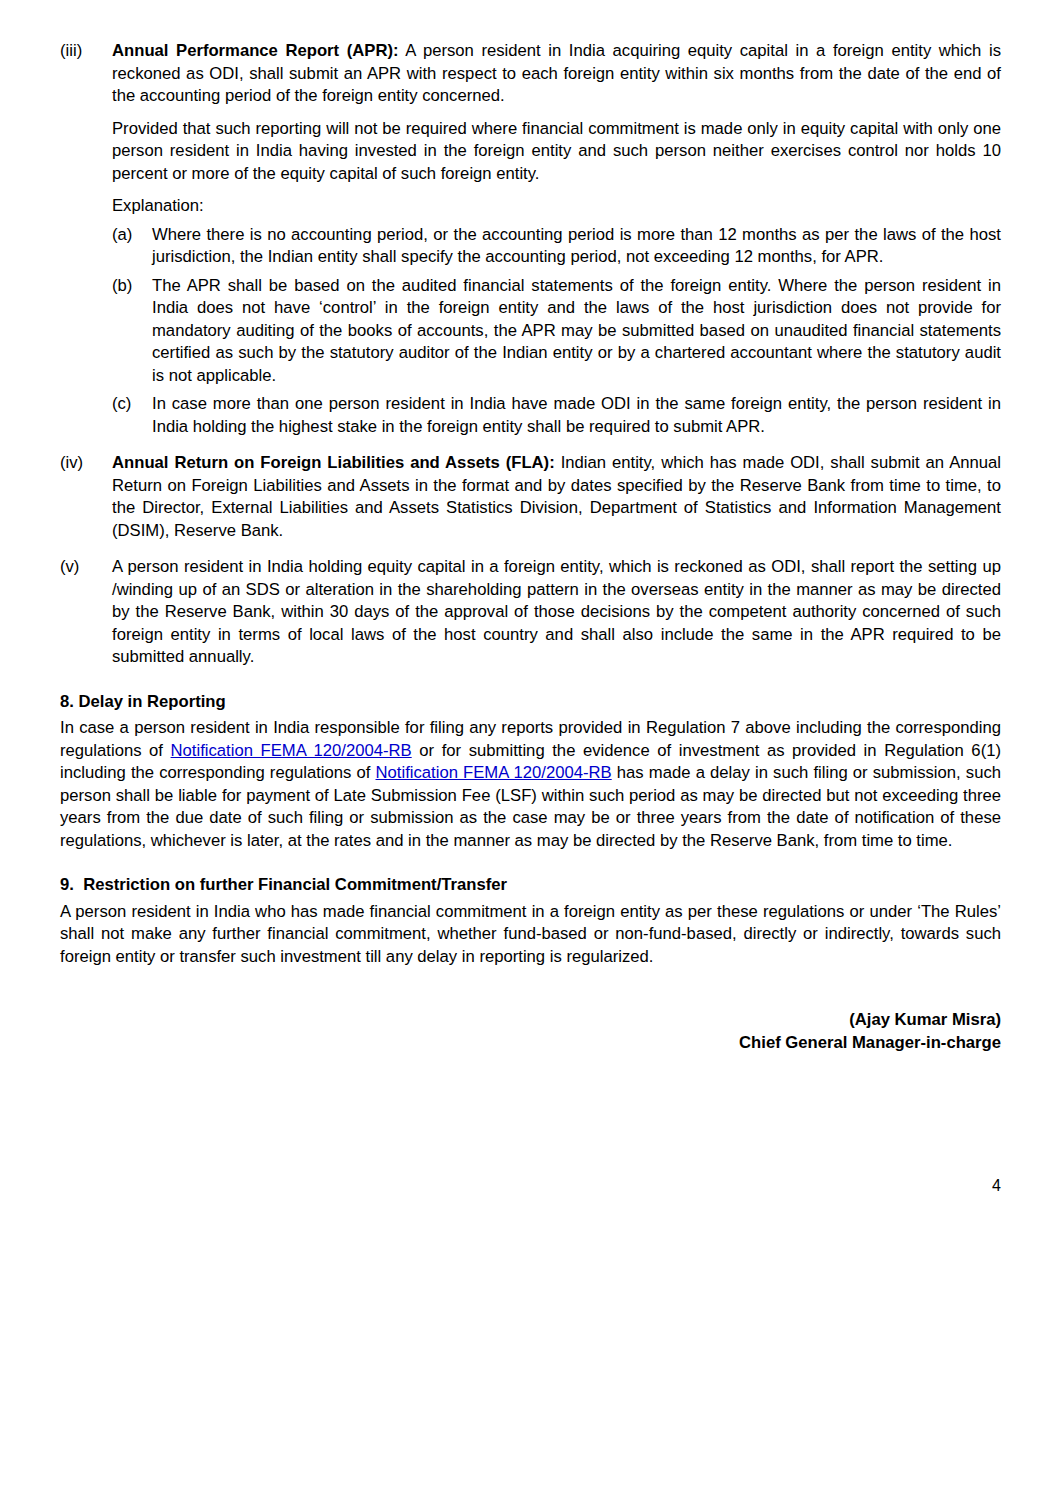(iii)
Annual Performance Report (APR): A person resident in India acquiring equity capital in a foreign entity which is reckoned as ODI, shall submit an APR with respect to each foreign entity within six months from the date of the end of the accounting period of the foreign entity concerned.
Provided that such reporting will not be required where financial commitment is made only in equity capital with only one person resident in India having invested in the foreign entity and such person neither exercises control nor holds 10 percent or more of the equity capital of such foreign entity.
Explanation:
(a)
Where there is no accounting period, or the accounting period is more than 12 months as per the laws of the host jurisdiction, the Indian entity shall specify the accounting period, not exceeding 12 months, for APR.
(b)
The APR shall be based on the audited financial statements of the foreign entity. Where the person resident in India does not have ‘control’ in the foreign entity and the laws of the host jurisdiction does not provide for mandatory auditing of the books of accounts, the APR may be submitted based on unaudited financial statements certified as such by the statutory auditor of the Indian entity or by a chartered accountant where the statutory audit is not applicable.
(c)
In case more than one person resident in India have made ODI in the same foreign entity, the person resident in India holding the highest stake in the foreign entity shall be required to submit APR.
(iv)
Annual Return on Foreign Liabilities and Assets (FLA): Indian entity, which has made ODI, shall submit an Annual Return on Foreign Liabilities and Assets in the format and by dates specified by the Reserve Bank from time to time, to the Director, External Liabilities and Assets Statistics Division, Department of Statistics and Information Management (DSIM), Reserve Bank.
(v)
A person resident in India holding equity capital in a foreign entity, which is reckoned as ODI, shall report the setting up /winding up of an SDS or alteration in the shareholding pattern in the overseas entity in the manner as may be directed by the Reserve Bank, within 30 days of the approval of those decisions by the competent authority concerned of such foreign entity in terms of local laws of the host country and shall also include the same in the APR required to be submitted annually.
8. Delay in Reporting
In case a person resident in India responsible for filing any reports provided in Regulation 7 above including the corresponding regulations of Notification FEMA 120/2004-RB or for submitting the evidence of investment as provided in Regulation 6(1) including the corresponding regulations of Notification FEMA 120/2004-RB has made a delay in such filing or submission, such person shall be liable for payment of Late Submission Fee (LSF) within such period as may be directed but not exceeding three years from the due date of such filing or submission as the case may be or three years from the date of notification of these regulations, whichever is later, at the rates and in the manner as may be directed by the Reserve Bank, from time to time.
9. Restriction on further Financial Commitment/Transfer
A person resident in India who has made financial commitment in a foreign entity as per these regulations or under ‘The Rules’ shall not make any further financial commitment, whether fund-based or non-fund-based, directly or indirectly, towards such foreign entity or transfer such investment till any delay in reporting is regularized.
(Ajay Kumar Misra)
Chief General Manager-in-charge
4